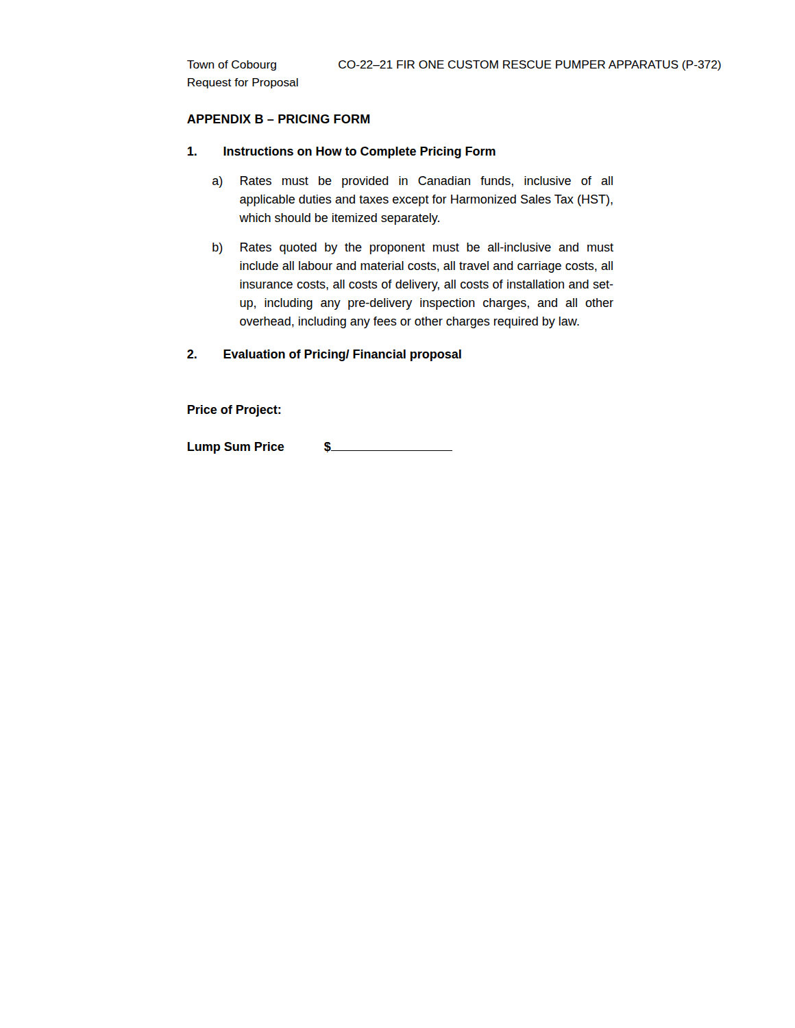Town of Cobourg
Request for Proposal
CO-22–21 FIR ONE CUSTOM RESCUE PUMPER APPARATUS (P-372)
APPENDIX B – PRICING FORM
1.
Instructions on How to Complete Pricing Form
a) Rates must be provided in Canadian funds, inclusive of all applicable duties and taxes except for Harmonized Sales Tax (HST), which should be itemized separately.
b) Rates quoted by the proponent must be all-inclusive and must include all labour and material costs, all travel and carriage costs, all insurance costs, all costs of delivery, all costs of installation and set-up, including any pre-delivery inspection charges, and all other overhead, including any fees or other charges required by law.
2.
Evaluation of Pricing/ Financial proposal
Price of Project:
Lump Sum Price $